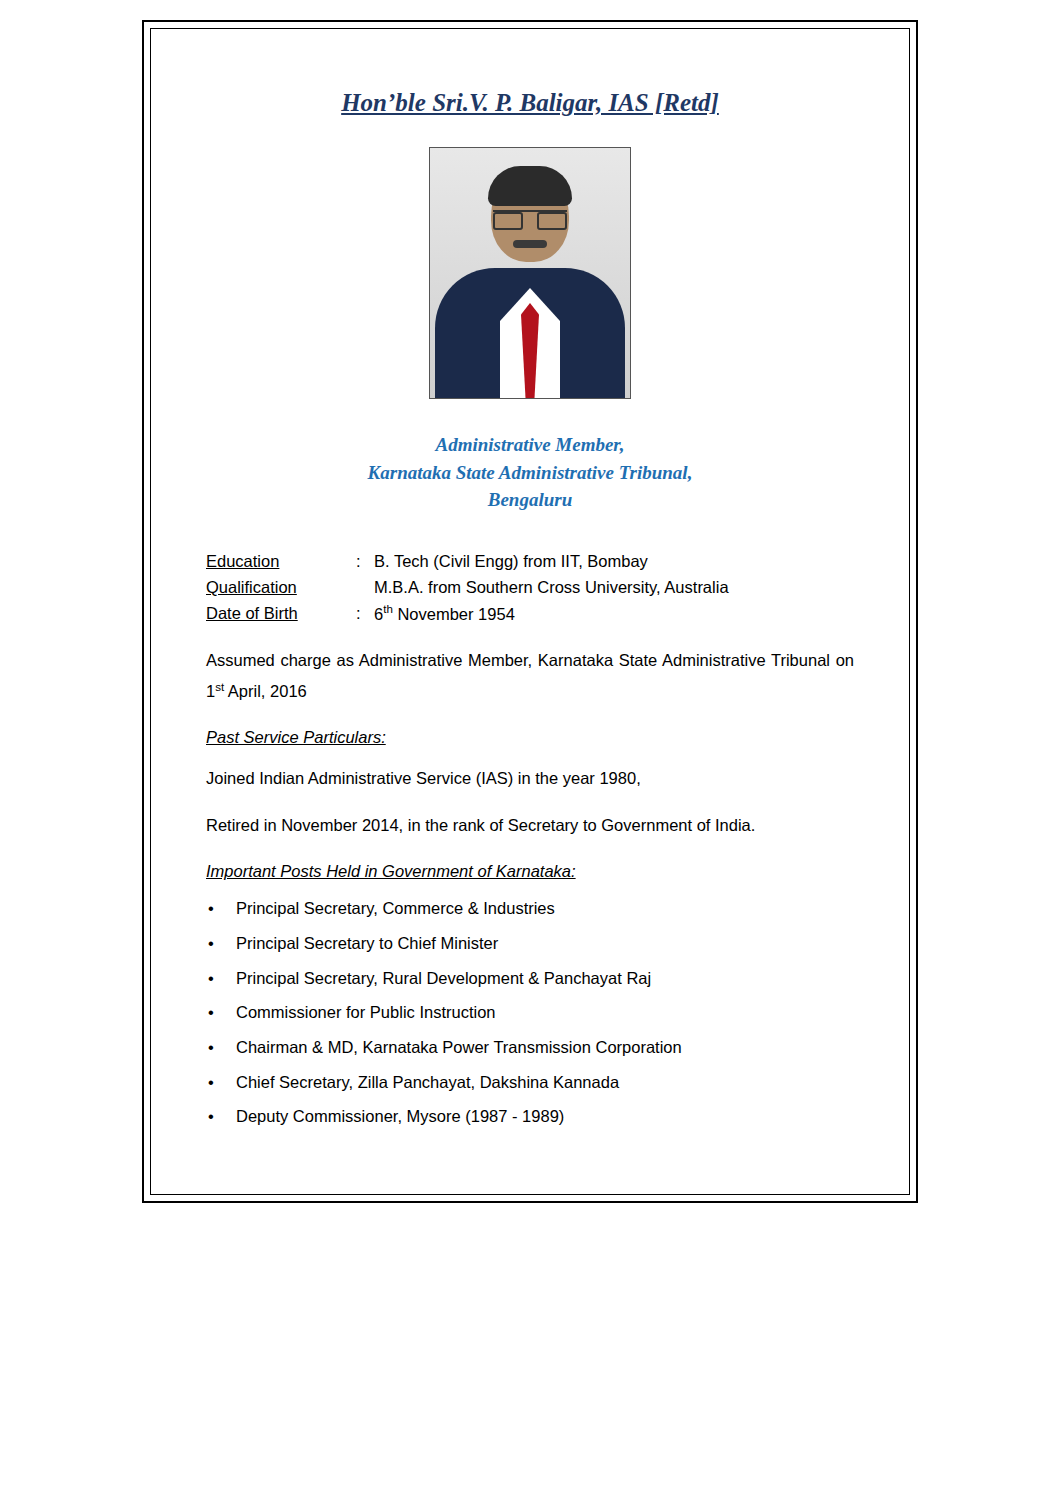Hon’ble Sri.V. P. Baligar, IAS [Retd]
Administrative Member,
Karnataka State Administrative Tribunal,
Bengaluru
Education : B. Tech (Civil Engg) from IIT, Bombay
Qualification M.B.A. from Southern Cross University, Australia
Date of Birth : 6th November 1954
Assumed charge as Administrative Member, Karnataka State Administrative Tribunal on 1st April, 2016
Past Service Particulars:
Joined Indian Administrative Service (IAS) in the year 1980,
Retired in November 2014, in the rank of Secretary to Government of India.
Important Posts Held in Government of Karnataka:
Principal Secretary, Commerce & Industries
Principal Secretary to Chief Minister
Principal Secretary, Rural Development & Panchayat Raj
Commissioner for Public Instruction
Chairman & MD, Karnataka Power Transmission Corporation
Chief Secretary, Zilla Panchayat, Dakshina Kannada
Deputy Commissioner, Mysore (1987 - 1989)